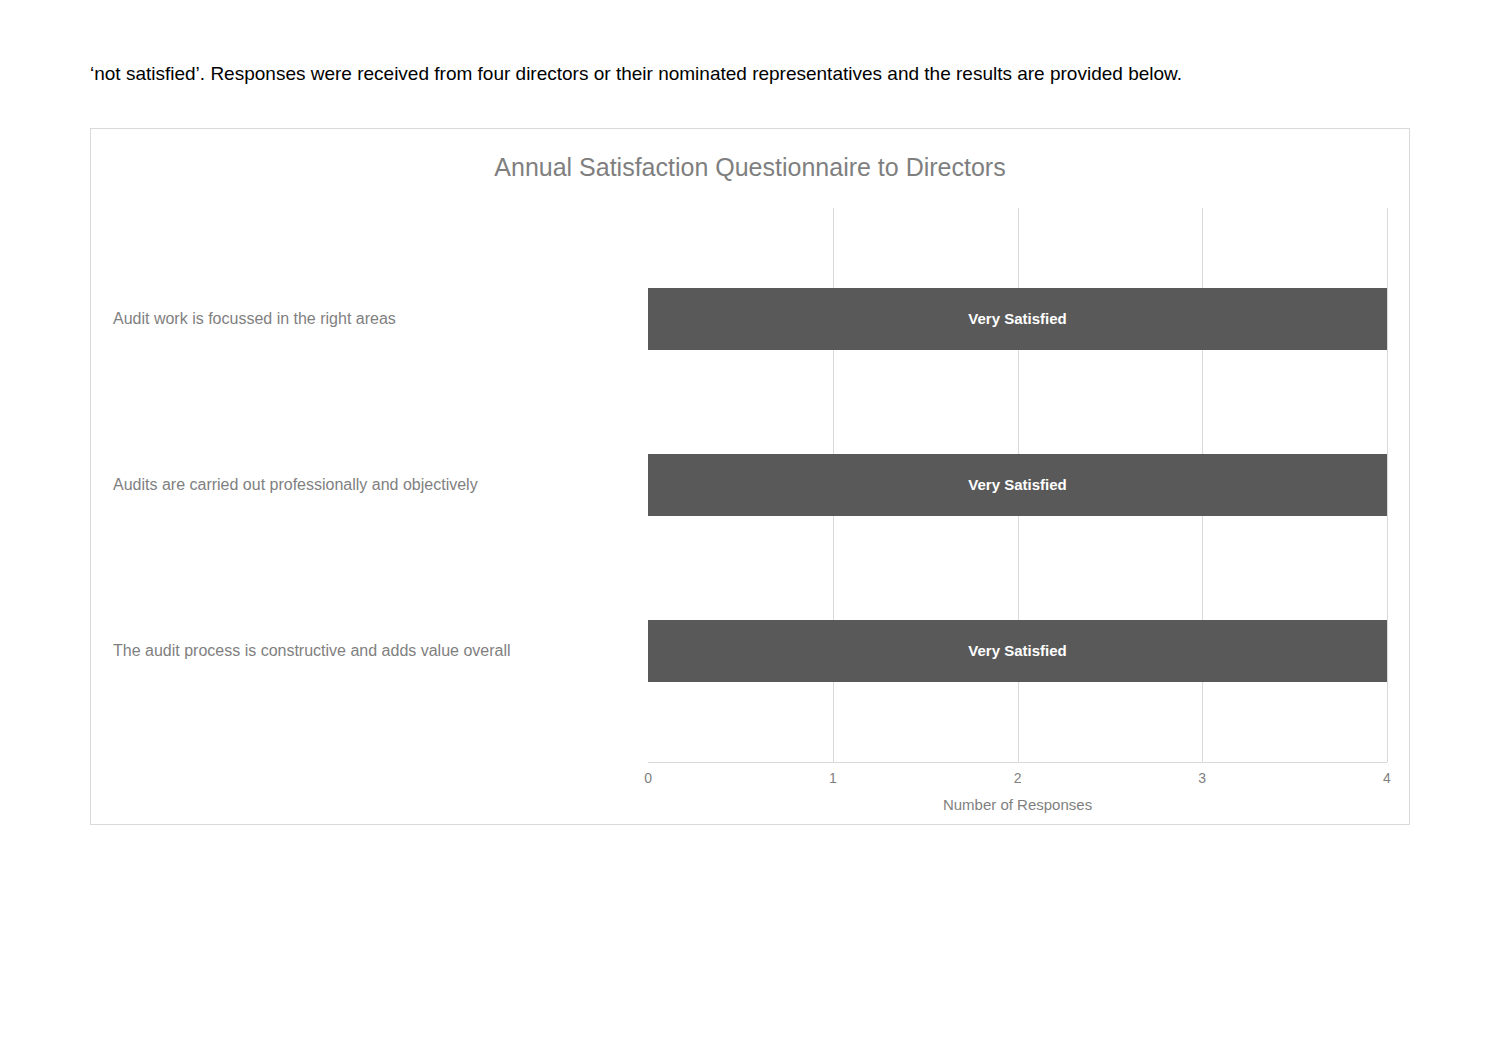‘not satisfied’. Responses were received from four directors or their nominated representatives and the results are provided below.
Annual Satisfaction Questionnaire to Directors
| Audit work is focussed in the right areas | Very Satisfied |
| Audits are carried out professionally and objectively | Very Satisfied |
| The audit process is constructive and adds value overall | Very Satisfied |
| | 0 1 2 3 4 |
| | Number of Responses |